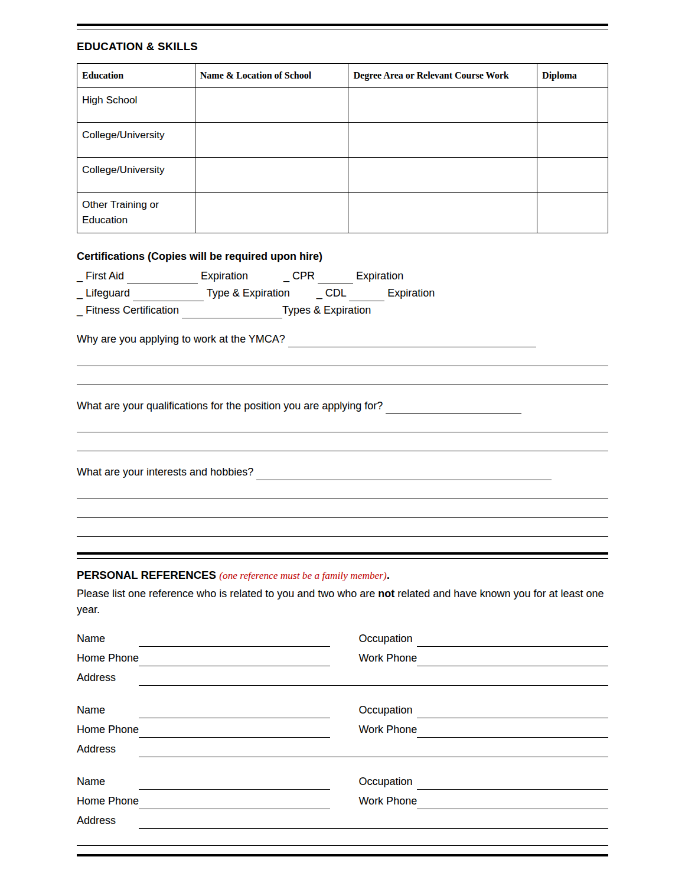EDUCATION & SKILLS
| Education | Name & Location of School | Degree Area or Relevant Course Work | Diploma |
| --- | --- | --- | --- |
| High School | | | |
| College/University | | | |
| College/University | | | |
| Other Training or Education | | | |
Certifications (Copies will be required upon hire)
_ First Aid Expiration _ CPR Expiration
_ Lifeguard Type & Expiration _ CDL Expiration
_ Fitness Certification Types & Expiration
Why are you applying to work at the YMCA?
What are your qualifications for the position you are applying for?
What are your interests and hobbies?
PERSONAL REFERENCES (one reference must be a family member).
Please list one reference who is related to you and two who are not related and have known you for at least one year.
| Name | | | Occupation | |
| Home Phone | | | Work Phone | |
| Address | |
| Name | | | Occupation | |
| Home Phone | | | Work Phone | |
| Address | |
| Name | | | Occupation | |
| Home Phone | | | Work Phone | |
| Address | |